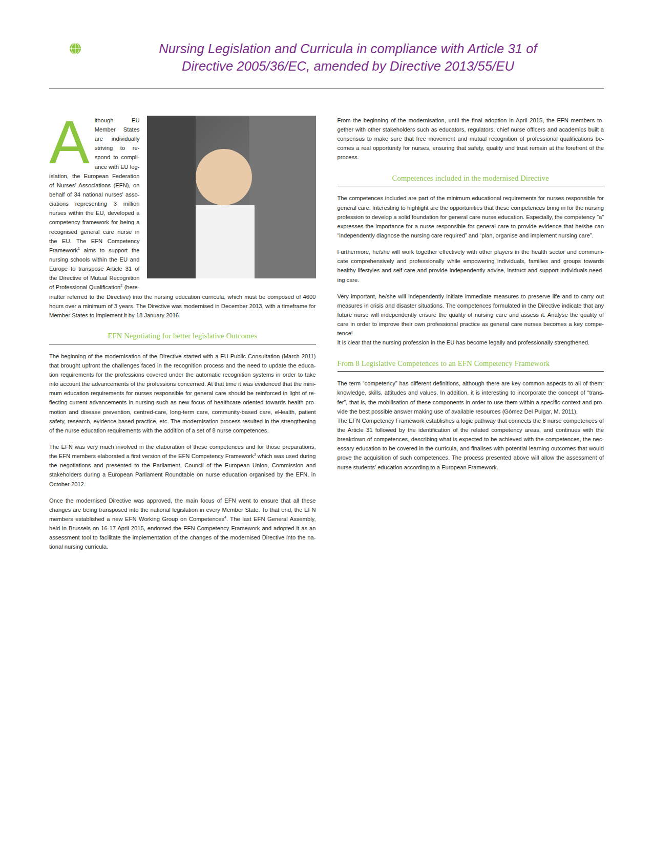Nursing Legislation and Curricula in compliance with Article 31 of
Directive 2005/36/EC, amended by Directive 2013/55/EU
Although EU Member States are individually striving to respond to compliance with EU legislation, the European Federation of Nurses' Associations (EFN), on behalf of 34 national nurses' associations representing 3 million nurses within the EU, developed a competency framework for being a recognised general care nurse in the EU. The EFN Competency Framework1 aims to support the nursing schools within the EU and Europe to transpose Article 31 of the Directive of Mutual Recognition of Professional Qualification2 (hereinafter referred to the Directive) into the nursing education curricula, which must be composed of 4600 hours over a minimum of 3 years. The Directive was modernised in December 2013, with a timeframe for Member States to implement it by 18 January 2016.
EFN Negotiating for better legislative Outcomes
The beginning of the modernisation of the Directive started with a EU Public Consultation (March 2011) that brought upfront the challenges faced in the recognition process and the need to update the education requirements for the professions covered under the automatic recognition systems in order to take into account the advancements of the professions concerned. At that time it was evidenced that the minimum education requirements for nurses responsible for general care should be reinforced in light of reflecting current advancements in nursing such as new focus of healthcare oriented towards health promotion and disease prevention, centred-care, long-term care, community-based care, eHealth, patient safety, research, evidence-based practice, etc. The modernisation process resulted in the strengthening of the nurse education requirements with the addition of a set of 8 nurse competences.
The EFN was very much involved in the elaboration of these competences and for those preparations, the EFN members elaborated a first version of the EFN Competency Framework3 which was used during the negotiations and presented to the Parliament, Council of the European Union, Commission and stakeholders during a European Parliament Roundtable on nurse education organised by the EFN, in October 2012.
Once the modernised Directive was approved, the main focus of EFN went to ensure that all these changes are being transposed into the national legislation in every Member State. To that end, the EFN members established a new EFN Working Group on Competences4. The last EFN General Assembly, held in Brussels on 16-17 April 2015, endorsed the EFN Competency Framework and adopted it as an assessment tool to facilitate the implementation of the changes of the modernised Directive into the national nursing curricula.
From the beginning of the modernisation, until the final adoption in April 2015, the EFN members together with other stakeholders such as educators, regulators, chief nurse officers and academics built a consensus to make sure that free movement and mutual recognition of professional qualifications becomes a real opportunity for nurses, ensuring that safety, quality and trust remain at the forefront of the process.
Competences included in the modernised Directive
The competences included are part of the minimum educational requirements for nurses responsible for general care. Interesting to highlight are the opportunities that these competences bring in for the nursing profession to develop a solid foundation for general care nurse education. Especially, the competency “a” expresses the importance for a nurse responsible for general care to provide evidence that he/she can “independently diagnose the nursing care required” and “plan, organise and implement nursing care”.
Furthermore, he/she will work together effectively with other players in the health sector and communicate comprehensively and professionally while empowering individuals, families and groups towards healthy lifestyles and self-care and provide independently advise, instruct and support individuals needing care.
Very important, he/she will independently initiate immediate measures to preserve life and to carry out measures in crisis and disaster situations. The competences formulated in the Directive indicate that any future nurse will independently ensure the quality of nursing care and assess it. Analyse the quality of care in order to improve their own professional practice as general care nurses becomes a key competence!
It is clear that the nursing profession in the EU has become legally and professionally strengthened.
From 8 Legislative Competences to an EFN Competency Framework
The term “competency” has different definitions, although there are key common aspects to all of them: knowledge, skills, attitudes and values. In addition, it is interesting to incorporate the concept of “transfer”, that is, the mobilisation of these components in order to use them within a specific context and provide the best possible answer making use of available resources (Gómez Del Pulgar, M. 2011).
The EFN Competency Framework establishes a logic pathway that connects the 8 nurse competences of the Article 31 followed by the identification of the related competency areas, and continues with the breakdown of competences, describing what is expected to be achieved with the competences, the necessary education to be covered in the curricula, and finalises with potential learning outcomes that would prove the acquisition of such competences. The process presented above will allow the assessment of nurse students' education according to a European Framework.